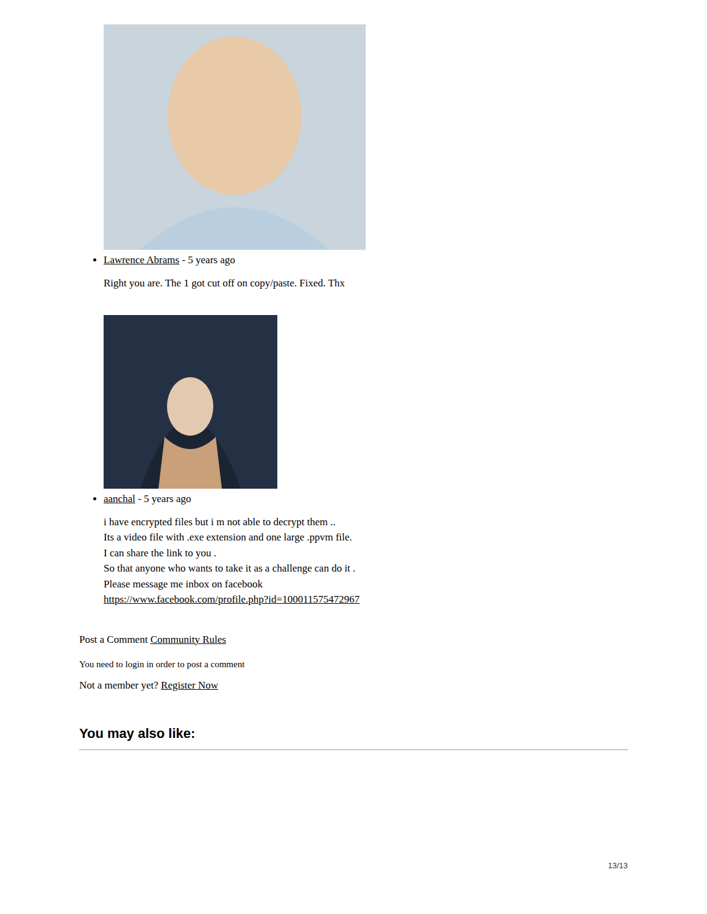Lawrence Abrams - 5 years ago
Right you are. The 1 got cut off on copy/paste. Fixed. Thx
aanchal - 5 years ago
i have encrypted files but i m not able to decrypt them ..
Its a video file with .exe extension and one large .ppvm file.
I can share the link to you .
So that anyone who wants to take it as a challenge can do it .
Please message me inbox on facebook
https://www.facebook.com/profile.php?id=100011575472967
Post a Comment Community Rules
You need to login in order to post a comment
Not a member yet? Register Now
You may also like:
13/13